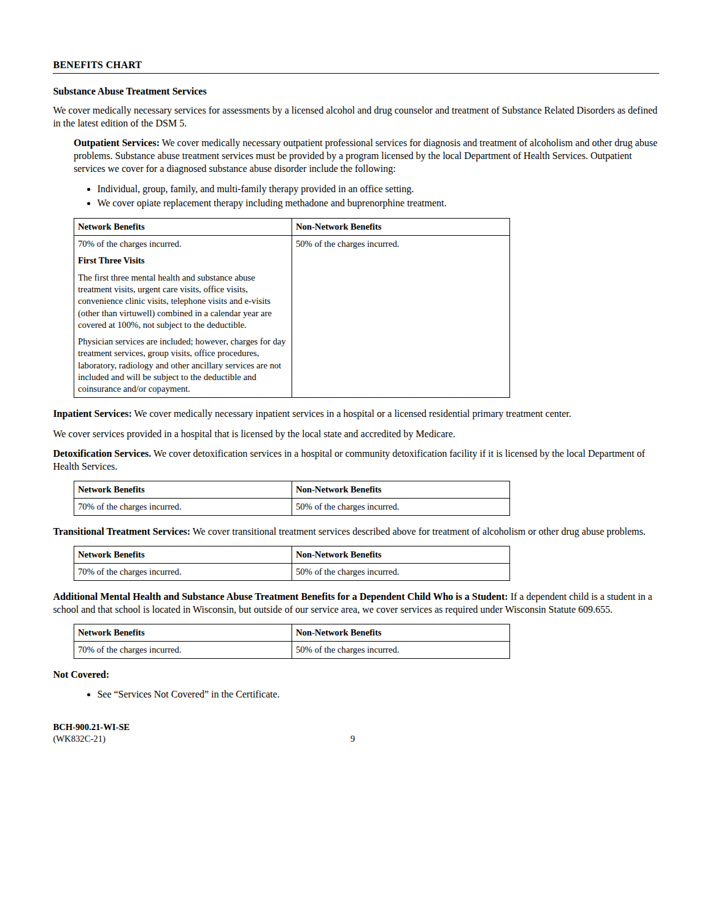BENEFITS CHART
Substance Abuse Treatment Services
We cover medically necessary services for assessments by a licensed alcohol and drug counselor and treatment of Substance Related Disorders as defined in the latest edition of the DSM 5.
Outpatient Services: We cover medically necessary outpatient professional services for diagnosis and treatment of alcoholism and other drug abuse problems. Substance abuse treatment services must be provided by a program licensed by the local Department of Health Services. Outpatient services we cover for a diagnosed substance abuse disorder include the following:
Individual, group, family, and multi-family therapy provided in an office setting.
We cover opiate replacement therapy including methadone and buprenorphine treatment.
| Network Benefits | Non-Network Benefits |
| --- | --- |
| 70% of the charges incurred. First Three Visits The first three mental health and substance abuse treatment visits, urgent care visits, office visits, convenience clinic visits, telephone visits and e-visits (other than virtuwell) combined in a calendar year are covered at 100%, not subject to the deductible. Physician services are included; however, charges for day treatment services, group visits, office procedures, laboratory, radiology and other ancillary services are not included and will be subject to the deductible and coinsurance and/or copayment. | 50% of the charges incurred. |
Inpatient Services: We cover medically necessary inpatient services in a hospital or a licensed residential primary treatment center.
We cover services provided in a hospital that is licensed by the local state and accredited by Medicare.
Detoxification Services. We cover detoxification services in a hospital or community detoxification facility if it is licensed by the local Department of Health Services.
| Network Benefits | Non-Network Benefits |
| --- | --- |
| 70% of the charges incurred. | 50% of the charges incurred. |
Transitional Treatment Services: We cover transitional treatment services described above for treatment of alcoholism or other drug abuse problems.
| Network Benefits | Non-Network Benefits |
| --- | --- |
| 70% of the charges incurred. | 50% of the charges incurred. |
Additional Mental Health and Substance Abuse Treatment Benefits for a Dependent Child Who is a Student: If a dependent child is a student in a school and that school is located in Wisconsin, but outside of our service area, we cover services as required under Wisconsin Statute 609.655.
| Network Benefits | Non-Network Benefits |
| --- | --- |
| 70% of the charges incurred. | 50% of the charges incurred. |
Not Covered:
See “Services Not Covered” in the Certificate.
BCH-900.21-WI-SE
(WK832C-21) 9